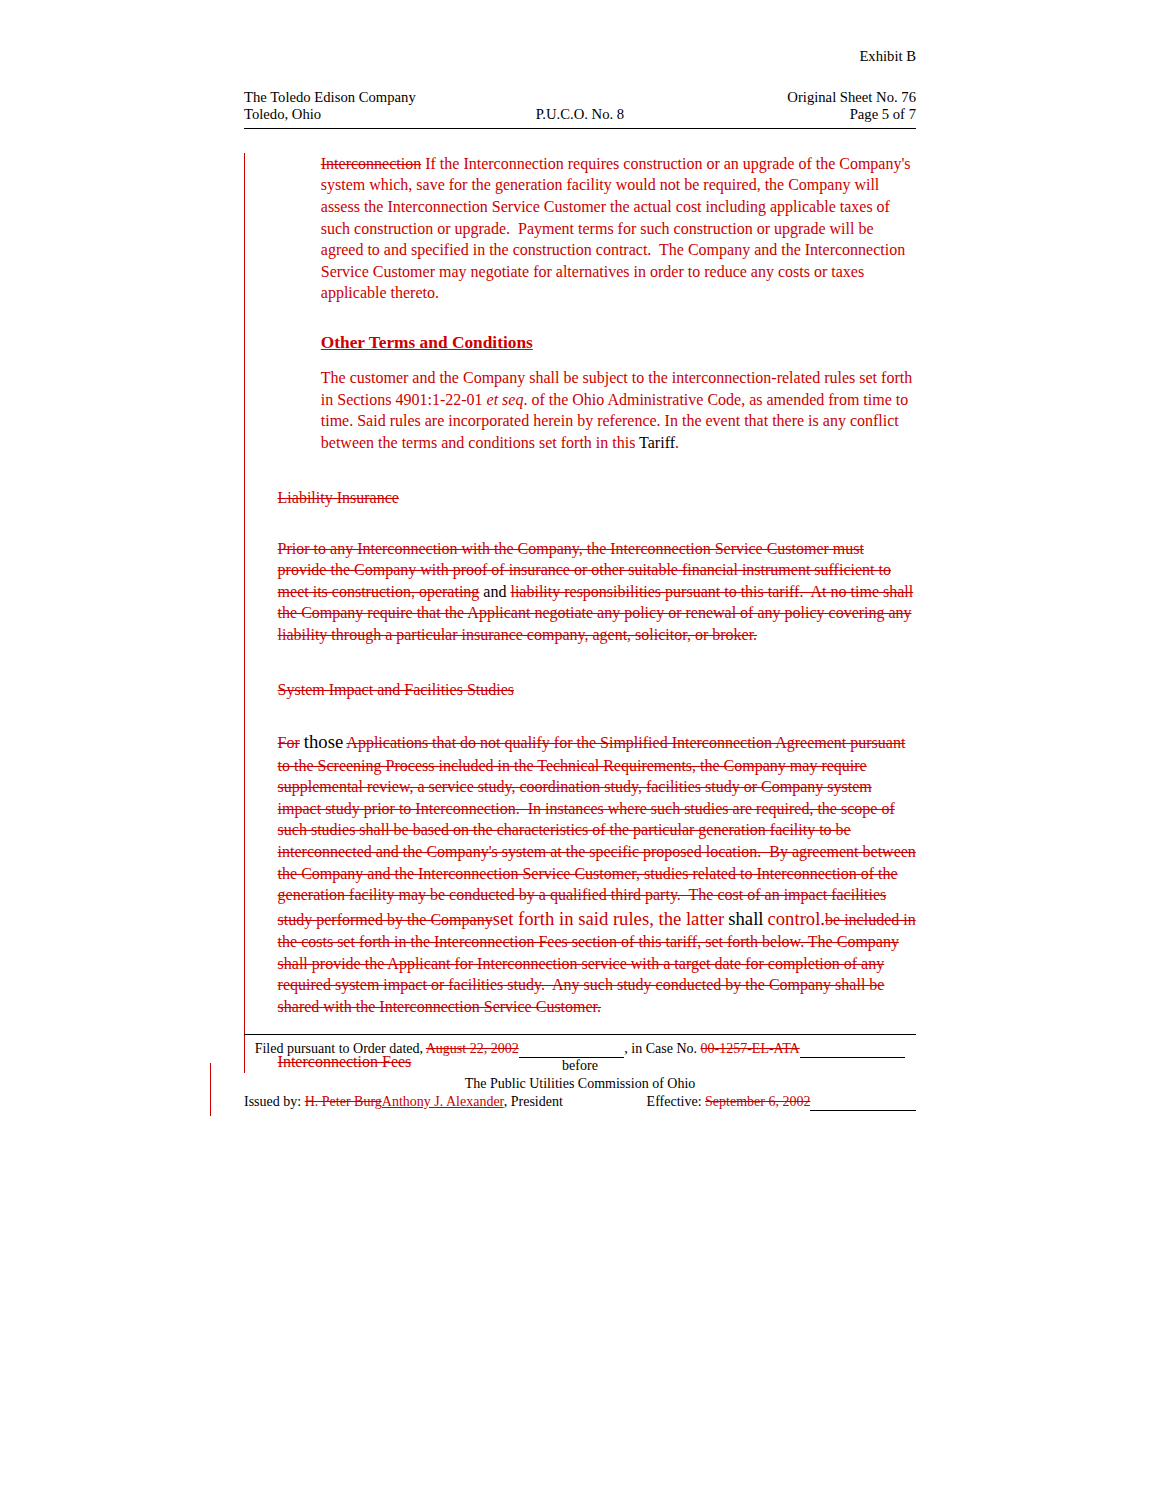Exhibit B
| The Toledo Edison Company | | Original Sheet No. 76 |
| Toledo, Ohio | P.U.C.O. No. 8 | Page 5 of 7 |
Interconnection If the Interconnection requires construction or an upgrade of the Company's system which, save for the generation facility would not be required, the Company will assess the Interconnection Service Customer the actual cost including applicable taxes of such construction or upgrade. Payment terms for such construction or upgrade will be agreed to and specified in the construction contract. The Company and the Interconnection Service Customer may negotiate for alternatives in order to reduce any costs or taxes applicable thereto.
Other Terms and Conditions
The customer and the Company shall be subject to the interconnection-related rules set forth in Sections 4901:1-22-01 et seq. of the Ohio Administrative Code, as amended from time to time. Said rules are incorporated herein by reference. In the event that there is any conflict between the terms and conditions set forth in this Tariff.
Liability Insurance
Prior to any Interconnection with the Company, the Interconnection Service Customer must provide the Company with proof of insurance or other suitable financial instrument sufficient to meet its construction, operating and liability responsibilities pursuant to this tariff. At no time shall the Company require that the Applicant negotiate any policy or renewal of any policy covering any liability through a particular insurance company, agent, solicitor, or broker.
System Impact and Facilities Studies
For those Applications that do not qualify for the Simplified Interconnection Agreement pursuant to the Screening Process included in the Technical Requirements, the Company may require supplemental review, a service study, coordination study, facilities study or Company system impact study prior to Interconnection. In instances where such studies are required, the scope of such studies shall be based on the characteristics of the particular generation facility to be interconnected and the Company's system at the specific proposed location. By agreement between the Company and the Interconnection Service Customer, studies related to Interconnection of the generation facility may be conducted by a qualified third party. The cost of an impact facilities study performed by the Company set forth in said rules, the latter shall control. be included in the costs set forth in the Interconnection Fees section of this tariff, set forth below. The Company shall provide the Applicant for Interconnection service with a target date for completion of any required system impact or facilities study. Any such study conducted by the Company shall be shared with the Interconnection Service Customer.
Interconnection Fees
Filed pursuant to Order dated, August 22, 2002 , in Case No. 00-1257-EL-ATA before
The Public Utilities Commission of Ohio
Issued by: H. Peter Burg Anthony J. Alexander, President
Effective: September 6, 2002